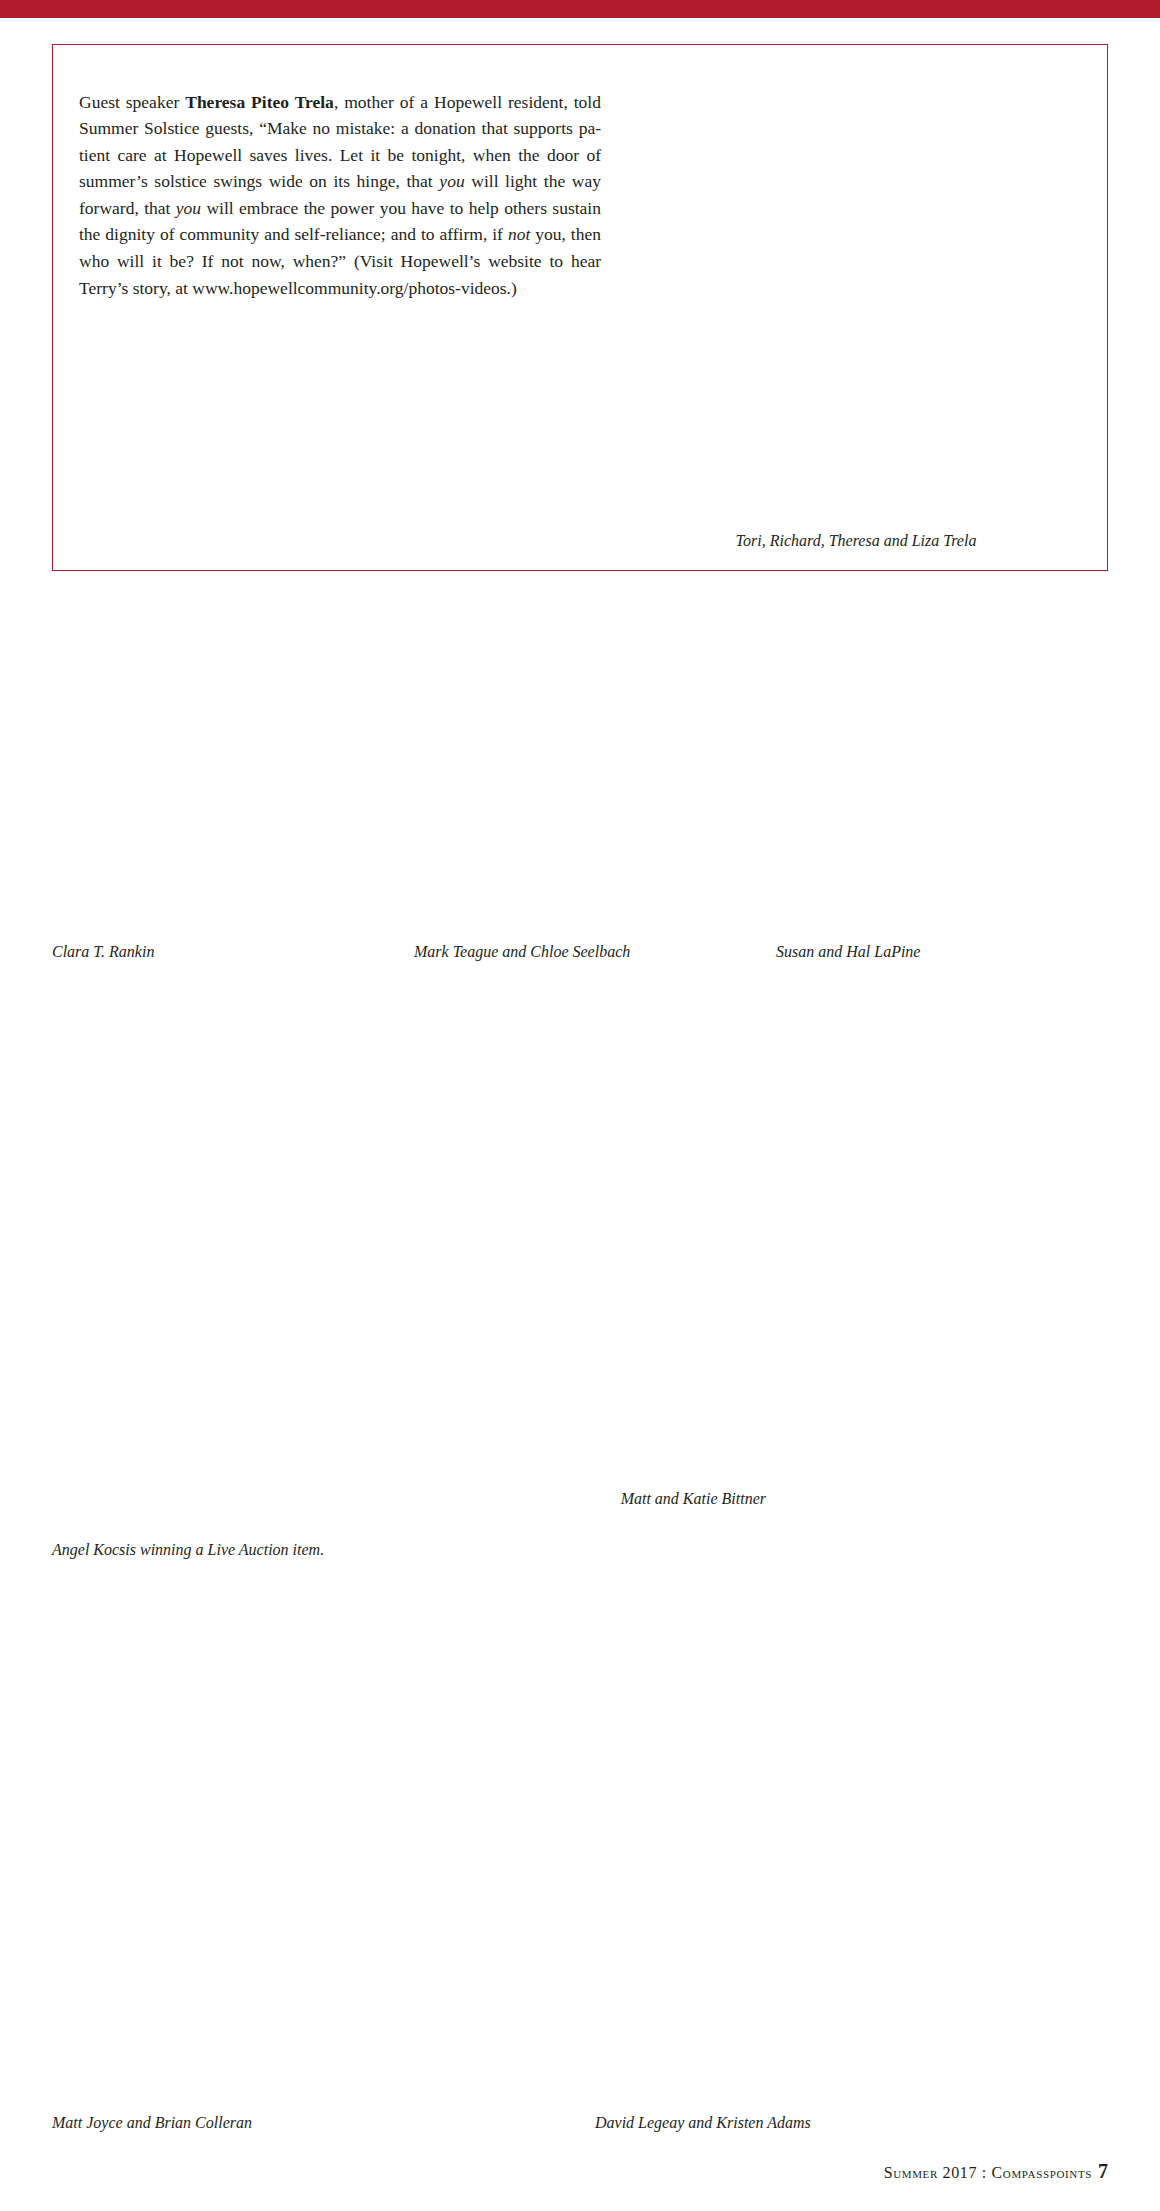Guest speaker Theresa Piteo Trela, mother of a Hopewell resident, told Summer Solstice guests, “Make no mistake: a donation that supports patient care at Hopewell saves lives. Let it be tonight, when the door of summer’s solstice swings wide on its hinge, that you will light the way forward, that you will embrace the power you have to help others sustain the dignity of community and self-reliance; and to affirm, if not you, then who will it be? If not now, when?” (Visit Hopewell’s website to hear Terry’s story, at www.hopewellcommunity.org/photos-videos.)
Tori, Richard, Theresa and Liza Trela
Clara T. Rankin
Mark Teague and Chloe Seelbach
Susan and Hal LaPine
Angel Kocsis winning a Live Auction item.
Matt and Katie Bittner
Matt Joyce and Brian Colleran
David Legeay and Kristen Adams
Summer 2017 : Compasspoints7